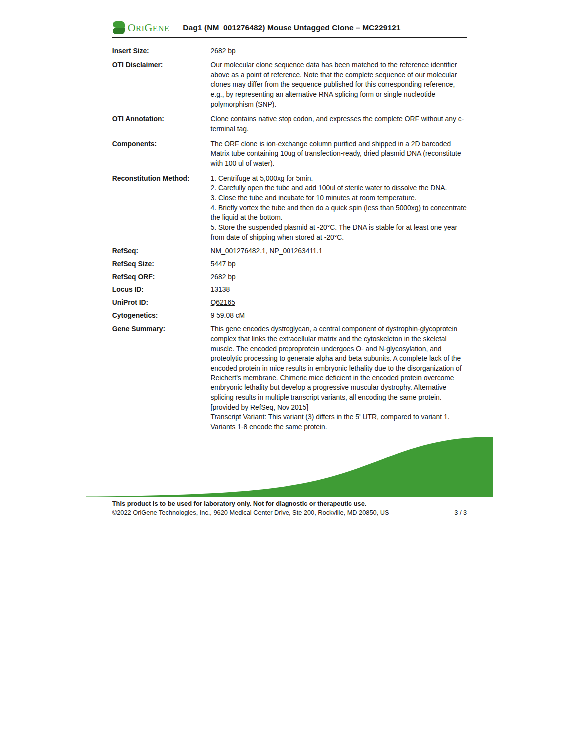ORIGENE
Dag1 (NM_001276482) Mouse Untagged Clone – MC229121
| Insert Size: | 2682 bp |
| OTI Disclaimer: | Our molecular clone sequence data has been matched to the reference identifier above as a point of reference. Note that the complete sequence of our molecular clones may differ from the sequence published for this corresponding reference, e.g., by representing an alternative RNA splicing form or single nucleotide polymorphism (SNP). |
| OTI Annotation: | Clone contains native stop codon, and expresses the complete ORF without any c-terminal tag. |
| Components: | The ORF clone is ion-exchange column purified and shipped in a 2D barcoded Matrix tube containing 10ug of transfection-ready, dried plasmid DNA (reconstitute with 100 ul of water). |
| Reconstitution Method: | 1. Centrifuge at 5,000xg for 5min. 2. Carefully open the tube and add 100ul of sterile water to dissolve the DNA. 3. Close the tube and incubate for 10 minutes at room temperature. 4. Briefly vortex the tube and then do a quick spin (less than 5000xg) to concentrate the liquid at the bottom. 5. Store the suspended plasmid at -20°C. The DNA is stable for at least one year from date of shipping when stored at -20°C. |
| RefSeq: | NM_001276482.1 , NP_001263411.1 |
| RefSeq Size: | 5447 bp |
| RefSeq ORF: | 2682 bp |
| Locus ID: | 13138 |
| UniProt ID: | Q62165 |
| Cytogenetics: | 9 59.08 cM |
| Gene Summary: | This gene encodes dystroglycan, a central component of dystrophin-glycoprotein complex that links the extracellular matrix and the cytoskeleton in the skeletal muscle. The encoded preproprotein undergoes O- and N-glycosylation, and proteolytic processing to generate alpha and beta subunits. A complete lack of the encoded protein in mice results in embryonic lethality due to the disorganization of Reichert's membrane. Chimeric mice deficient in the encoded protein overcome embryonic lethality but develop a progressive muscular dystrophy. Alternative splicing results in multiple transcript variants, all encoding the same protein. [provided by RefSeq, Nov 2015] Transcript Variant: This variant (3) differs in the 5' UTR, compared to variant 1. Variants 1-8 encode the same protein. |
This product is to be used for laboratory only. Not for diagnostic or therapeutic use.
©2022 OriGene Technologies, Inc., 9620 Medical Center Drive, Ste 200, Rockville, MD 20850, US
3 / 3